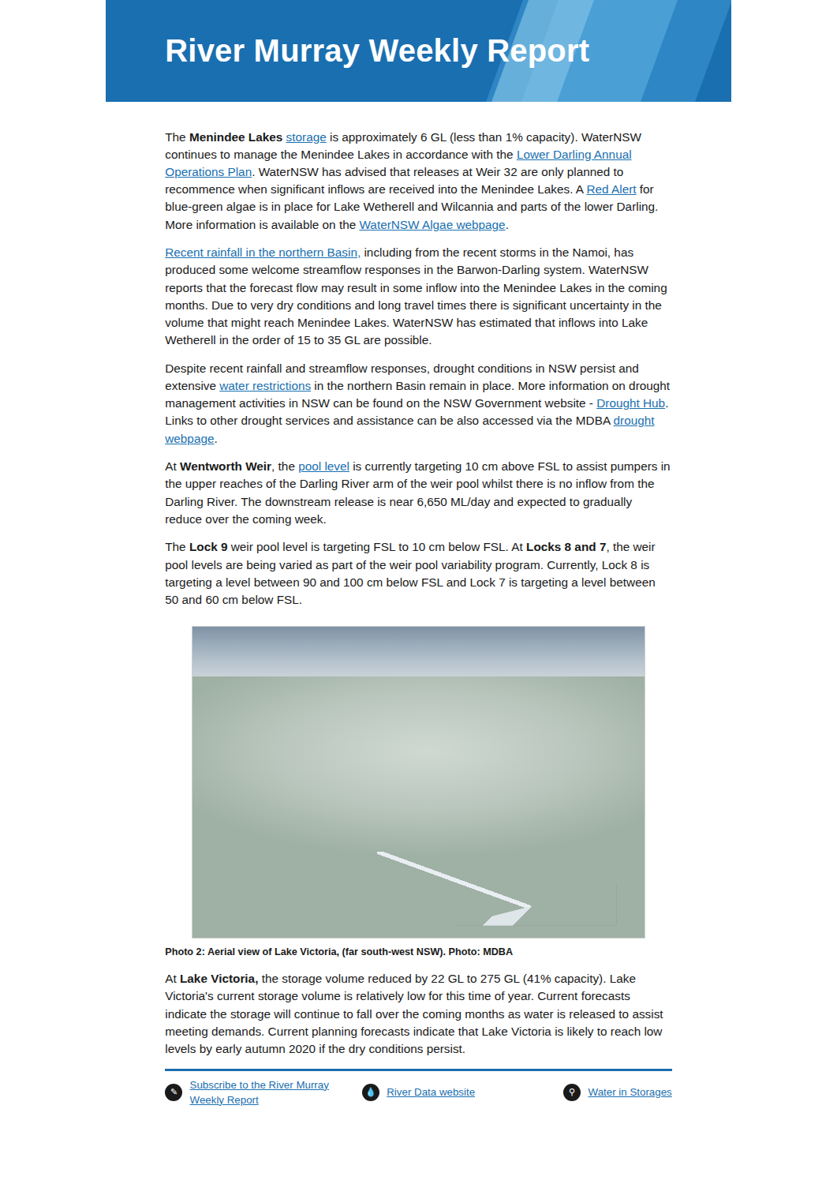River Murray Weekly Report
The Menindee Lakes storage is approximately 6 GL (less than 1% capacity). WaterNSW continues to manage the Menindee Lakes in accordance with the Lower Darling Annual Operations Plan. WaterNSW has advised that releases at Weir 32 are only planned to recommence when significant inflows are received into the Menindee Lakes. A Red Alert for blue-green algae is in place for Lake Wetherell and Wilcannia and parts of the lower Darling. More information is available on the WaterNSW Algae webpage.
Recent rainfall in the northern Basin, including from the recent storms in the Namoi, has produced some welcome streamflow responses in the Barwon-Darling system. WaterNSW reports that the forecast flow may result in some inflow into the Menindee Lakes in the coming months. Due to very dry conditions and long travel times there is significant uncertainty in the volume that might reach Menindee Lakes. WaterNSW has estimated that inflows into Lake Wetherell in the order of 15 to 35 GL are possible.
Despite recent rainfall and streamflow responses, drought conditions in NSW persist and extensive water restrictions in the northern Basin remain in place. More information on drought management activities in NSW can be found on the NSW Government website - Drought Hub. Links to other drought services and assistance can be also accessed via the MDBA drought webpage.
At Wentworth Weir, the pool level is currently targeting 10 cm above FSL to assist pumpers in the upper reaches of the Darling River arm of the weir pool whilst there is no inflow from the Darling River. The downstream release is near 6,650 ML/day and expected to gradually reduce over the coming week.
The Lock 9 weir pool level is targeting FSL to 10 cm below FSL. At Locks 8 and 7, the weir pool levels are being varied as part of the weir pool variability program. Currently, Lock 8 is targeting a level between 90 and 100 cm below FSL and Lock 7 is targeting a level between 50 and 60 cm below FSL.
Photo 2: Aerial view of Lake Victoria, (far south-west NSW). Photo: MDBA
At Lake Victoria, the storage volume reduced by 22 GL to 275 GL (41% capacity). Lake Victoria's current storage volume is relatively low for this time of year. Current forecasts indicate the storage will continue to fall over the coming months as water is released to assist meeting demands. Current planning forecasts indicate that Lake Victoria is likely to reach low levels by early autumn 2020 if the dry conditions persist.
✎ Subscribe to the River Murray Weekly Report
💧 River Data website
⚲ Water in Storages